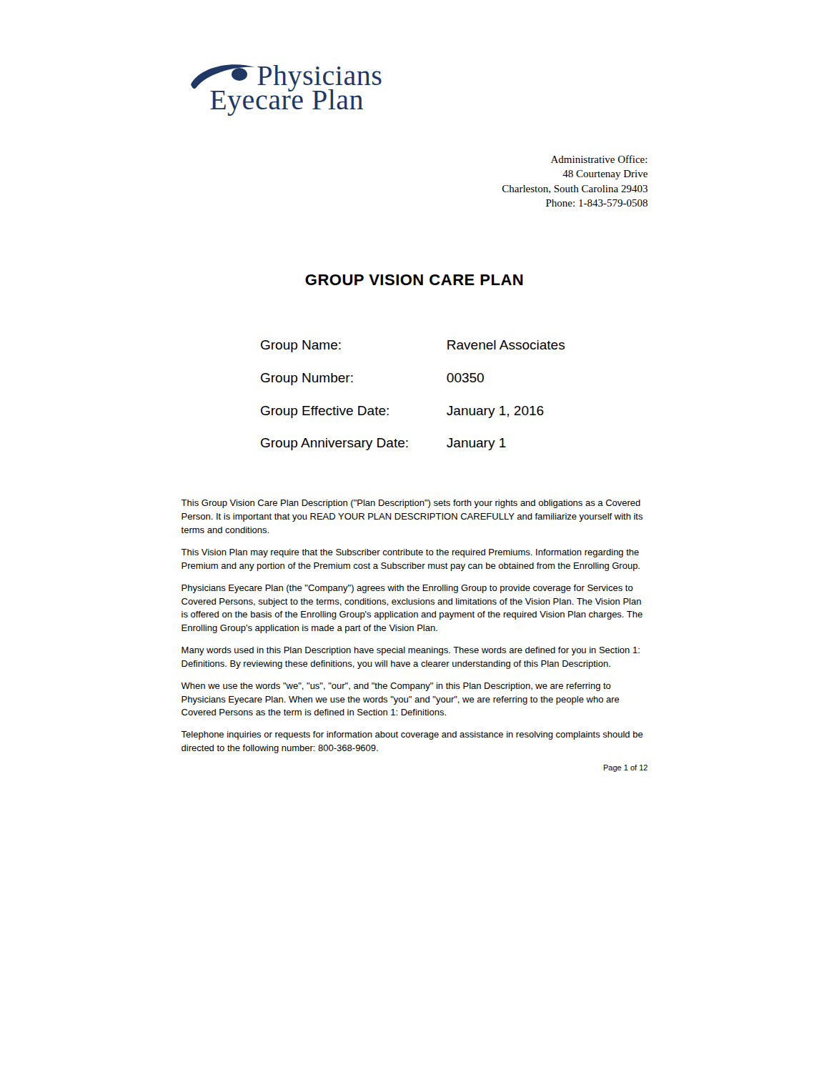Physicians
Eyecare Plan
Administrative Office:
48 Courtenay Drive
Charleston, South Carolina 29403
Phone: 1-843-579-0508
GROUP VISION CARE PLAN
| Group Name: | Ravenel Associates |
| Group Number: | 00350 |
| Group Effective Date: | January 1, 2016 |
| Group Anniversary Date: | January 1 |
This Group Vision Care Plan Description ("Plan Description") sets forth your rights and obligations as a Covered Person. It is important that you READ YOUR PLAN DESCRIPTION CAREFULLY and familiarize yourself with its terms and conditions.
This Vision Plan may require that the Subscriber contribute to the required Premiums. Information regarding the Premium and any portion of the Premium cost a Subscriber must pay can be obtained from the Enrolling Group.
Physicians Eyecare Plan (the "Company") agrees with the Enrolling Group to provide coverage for Services to Covered Persons, subject to the terms, conditions, exclusions and limitations of the Vision Plan. The Vision Plan is offered on the basis of the Enrolling Group's application and payment of the required Vision Plan charges. The Enrolling Group's application is made a part of the Vision Plan.
Many words used in this Plan Description have special meanings. These words are defined for you in Section 1: Definitions. By reviewing these definitions, you will have a clearer understanding of this Plan Description.
When we use the words "we", "us", "our", and "the Company" in this Plan Description, we are referring to Physicians Eyecare Plan. When we use the words "you" and "your", we are referring to the people who are Covered Persons as the term is defined in Section 1: Definitions.
Telephone inquiries or requests for information about coverage and assistance in resolving complaints should be directed to the following number: 800-368-9609.
Page 1 of 12